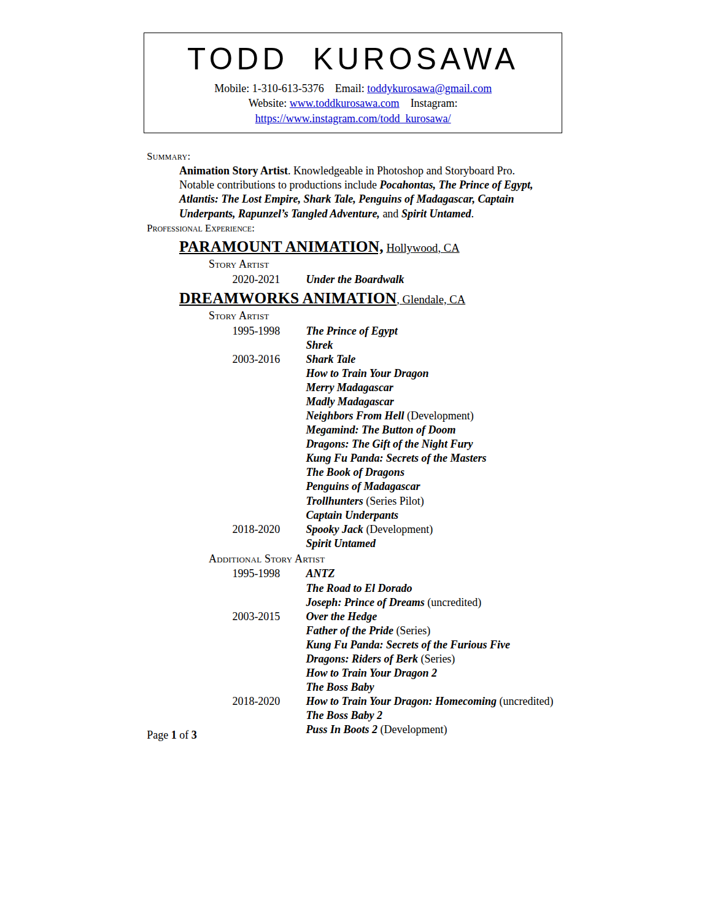TODD KUROSAWA
Mobile: 1-310-613-5376 Email: toddykurosawa@gmail.com Website: www.toddkurosawa.com Instagram: https://www.instagram.com/todd_kurosawa/
Summary:
Animation Story Artist. Knowledgeable in Photoshop and Storyboard Pro. Notable contributions to productions include Pocahontas, The Prince of Egypt, Atlantis: The Lost Empire, Shark Tale, Penguins of Madagascar, Captain Underpants, Rapunzel’s Tangled Adventure, and Spirit Untamed.
Professional Experience:
PARAMOUNT ANIMATION, Hollywood, CA
Story Artist
| 2020-2021 | Under the Boardwalk |
DREAMWORKS ANIMATION, Glendale, CA
Story Artist
| 1995-1998 | The Prince of Egypt Shrek |
| 2003-2016 | Shark Tale How to Train Your Dragon Merry Madagascar Madly Madagascar Neighbors From Hell (Development) Megamind: The Button of Doom Dragons: The Gift of the Night Fury Kung Fu Panda: Secrets of the Masters The Book of Dragons Penguins of Madagascar Trollhunters (Series Pilot) Captain Underpants |
| 2018-2020 | Spooky Jack (Development) Spirit Untamed |
Additional Story Artist
| 1995-1998 | ANTZ The Road to El Dorado Joseph: Prince of Dreams (uncredited) |
| 2003-2015 | Over the Hedge Father of the Pride (Series) Kung Fu Panda: Secrets of the Furious Five Dragons: Riders of Berk (Series) How to Train Your Dragon 2 The Boss Baby |
| 2018-2020 | How to Train Your Dragon: Homecoming (uncredited) The Boss Baby 2 Puss In Boots 2 (Development) |
Page 1 of 3